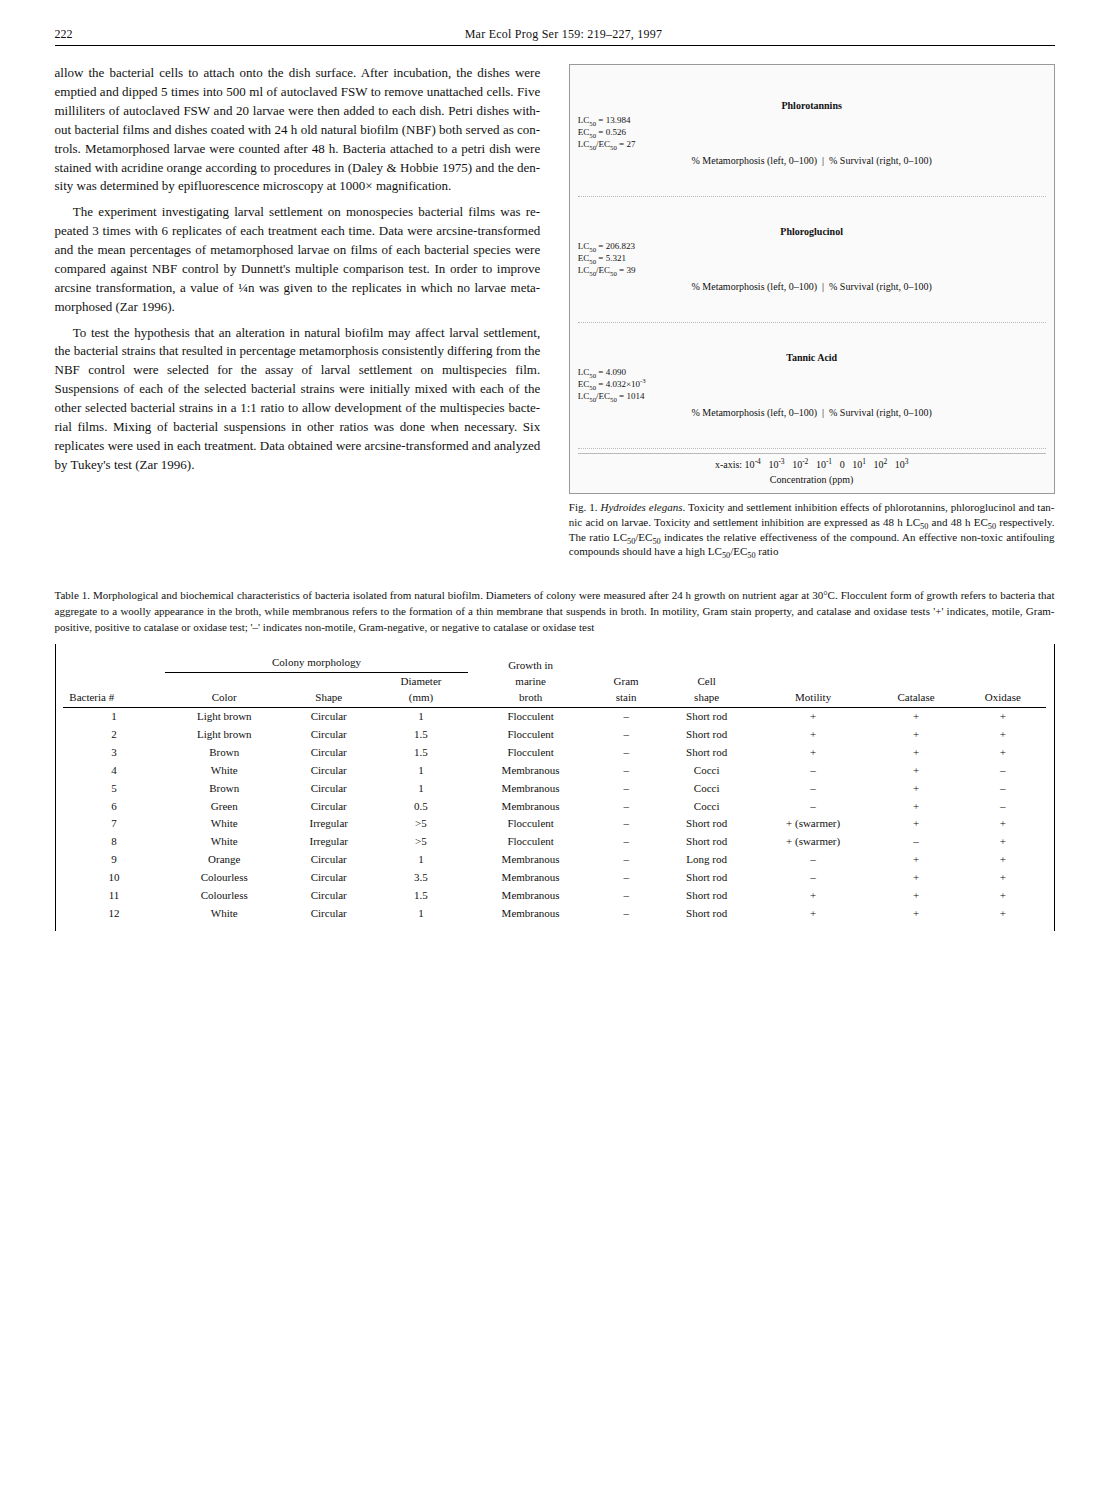222 Mar Ecol Prog Ser 159: 219–227, 1997
allow the bacterial cells to attach onto the dish surface. After incubation, the dishes were emptied and dipped 5 times into 500 ml of autoclaved FSW to remove unattached cells. Five milliliters of autoclaved FSW and 20 larvae were then added to each dish. Petri dishes without bacterial films and dishes coated with 24 h old natural biofilm (NBF) both served as controls. Metamorphosed larvae were counted after 48 h. Bacteria attached to a petri dish were stained with acridine orange according to procedures in (Daley & Hobbie 1975) and the density was determined by epifluorescence microscopy at 1000× magnification.
The experiment investigating larval settlement on monospecies bacterial films was repeated 3 times with 6 replicates of each treatment each time. Data were arcsine-transformed and the mean percentages of metamorphosed larvae on films of each bacterial species were compared against NBF control by Dunnett's multiple comparison test. In order to improve arcsine transformation, a value of ¼n was given to the replicates in which no larvae metamorphosed (Zar 1996).
To test the hypothesis that an alteration in natural biofilm may affect larval settlement, the bacterial strains that resulted in percentage metamorphosis consistently differing from the NBF control were selected for the assay of larval settlement on multispecies film. Suspensions of each of the selected bacterial strains were initially mixed with each of the other selected bacterial strains in a 1:1 ratio to allow development of the multispecies bacterial films. Mixing of bacterial suspensions in other ratios was done when necessary. Six replicates were used in each treatment. Data obtained were arcsine-transformed and analyzed by Tukey's test (Zar 1996).
Phlorotannins
LC50 = 13.984
EC50 = 0.526
LC50/EC50 = 27
% Metamorphosis (left, 0–100) | % Survival (right, 0–100)
Phloroglucinol
LC50 = 206.823
EC50 = 5.321
LC50/EC50 = 39
% Metamorphosis (left, 0–100) | % Survival (right, 0–100)
Tannic Acid
LC50 = 4.090
EC50 = 4.032×10-3
LC50/EC50 = 1014
% Metamorphosis (left, 0–100) | % Survival (right, 0–100)
x-axis: 10-4 10-3 10-2 10-1 0 101 102 103
Concentration (ppm)
Fig. 1. Hydroides elegans. Toxicity and settlement inhibition effects of phlorotannins, phloroglucinol and tannic acid on larvae. Toxicity and settlement inhibition are expressed as 48 h LC50 and 48 h EC50 respectively. The ratio LC50/EC50 indicates the relative effectiveness of the compound. An effective non-toxic antifouling compounds should have a high LC50/EC50 ratio
Table 1. Morphological and biochemical characteristics of bacteria isolated from natural biofilm. Diameters of colony were measured after 24 h growth on nutrient agar at 30°C. Flocculent form of growth refers to bacteria that aggregate to a woolly appearance in the broth, while membranous refers to the formation of a thin membrane that suspends in broth. In motility, Gram stain property, and catalase and oxidase tests '+' indicates, motile, Gram-positive, positive to catalase or oxidase test; '–' indicates non-motile, Gram-negative, or negative to catalase or oxidase test
| Bacteria # | Colony morphology | Growth in marine broth | Gram stain | Cell shape | Motility | Catalase | Oxidase |
| --- | --- | --- | --- | --- | --- | --- | --- |
| Color | Shape | Diameter (mm) |
| 1 | Light brown | Circular | 1 | Flocculent | – | Short rod | + | + | + |
| 2 | Light brown | Circular | 1.5 | Flocculent | – | Short rod | + | + | + |
| 3 | Brown | Circular | 1.5 | Flocculent | – | Short rod | + | + | + |
| 4 | White | Circular | 1 | Membranous | – | Cocci | – | + | – |
| 5 | Brown | Circular | 1 | Membranous | – | Cocci | – | + | – |
| 6 | Green | Circular | 0.5 | Membranous | – | Cocci | – | + | – |
| 7 | White | Irregular | >5 | Flocculent | – | Short rod | + (swarmer) | + | + |
| 8 | White | Irregular | >5 | Flocculent | – | Short rod | + (swarmer) | – | + |
| 9 | Orange | Circular | 1 | Membranous | – | Long rod | – | + | + |
| 10 | Colourless | Circular | 3.5 | Membranous | – | Short rod | – | + | + |
| 11 | Colourless | Circular | 1.5 | Membranous | – | Short rod | + | + | + |
| 12 | White | Circular | 1 | Membranous | – | Short rod | + | + | + |